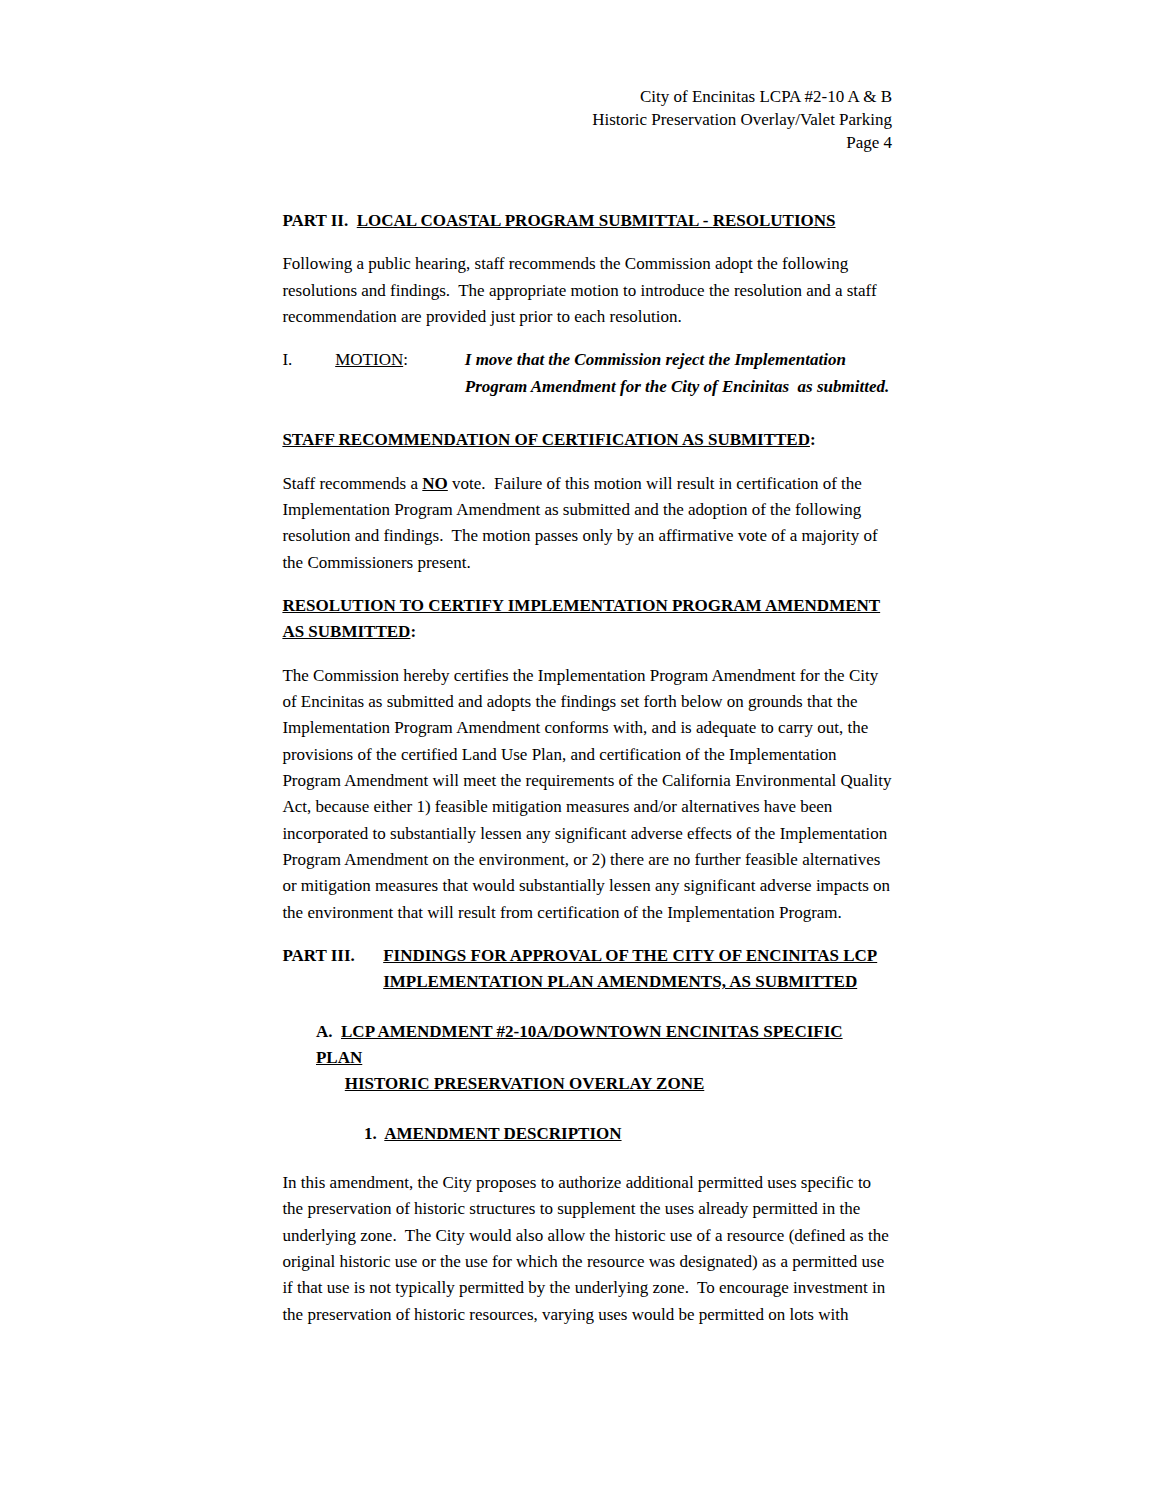City of Encinitas LCPA #2-10 A & B
Historic Preservation Overlay/Valet Parking
Page 4
PART II. LOCAL COASTAL PROGRAM SUBMITTAL - RESOLUTIONS
Following a public hearing, staff recommends the Commission adopt the following resolutions and findings. The appropriate motion to introduce the resolution and a staff recommendation are provided just prior to each resolution.
| I. | MOTION : | I move that the Commission reject the Implementation Program Amendment for the City of Encinitas as submitted. |
STAFF RECOMMENDATION OF CERTIFICATION AS SUBMITTED:
Staff recommends a NO vote. Failure of this motion will result in certification of the Implementation Program Amendment as submitted and the adoption of the following resolution and findings. The motion passes only by an affirmative vote of a majority of the Commissioners present.
RESOLUTION TO CERTIFY IMPLEMENTATION PROGRAM AMENDMENT AS SUBMITTED:
The Commission hereby certifies the Implementation Program Amendment for the City of Encinitas as submitted and adopts the findings set forth below on grounds that the Implementation Program Amendment conforms with, and is adequate to carry out, the provisions of the certified Land Use Plan, and certification of the Implementation Program Amendment will meet the requirements of the California Environmental Quality Act, because either 1) feasible mitigation measures and/or alternatives have been incorporated to substantially lessen any significant adverse effects of the Implementation Program Amendment on the environment, or 2) there are no further feasible alternatives or mitigation measures that would substantially lessen any significant adverse impacts on the environment that will result from certification of the Implementation Program.
| PART III. | FINDINGS FOR APPROVAL OF THE CITY OF ENCINITAS LCP IMPLEMENTATION PLAN AMENDMENTS, AS SUBMITTED |
A. LCP AMENDMENT #2-10A/DOWNTOWN ENCINITAS SPECIFIC PLAN
HISTORIC PRESERVATION OVERLAY ZONE
1. AMENDMENT DESCRIPTION
In this amendment, the City proposes to authorize additional permitted uses specific to the preservation of historic structures to supplement the uses already permitted in the underlying zone. The City would also allow the historic use of a resource (defined as the original historic use or the use for which the resource was designated) as a permitted use if that use is not typically permitted by the underlying zone. To encourage investment in the preservation of historic resources, varying uses would be permitted on lots with